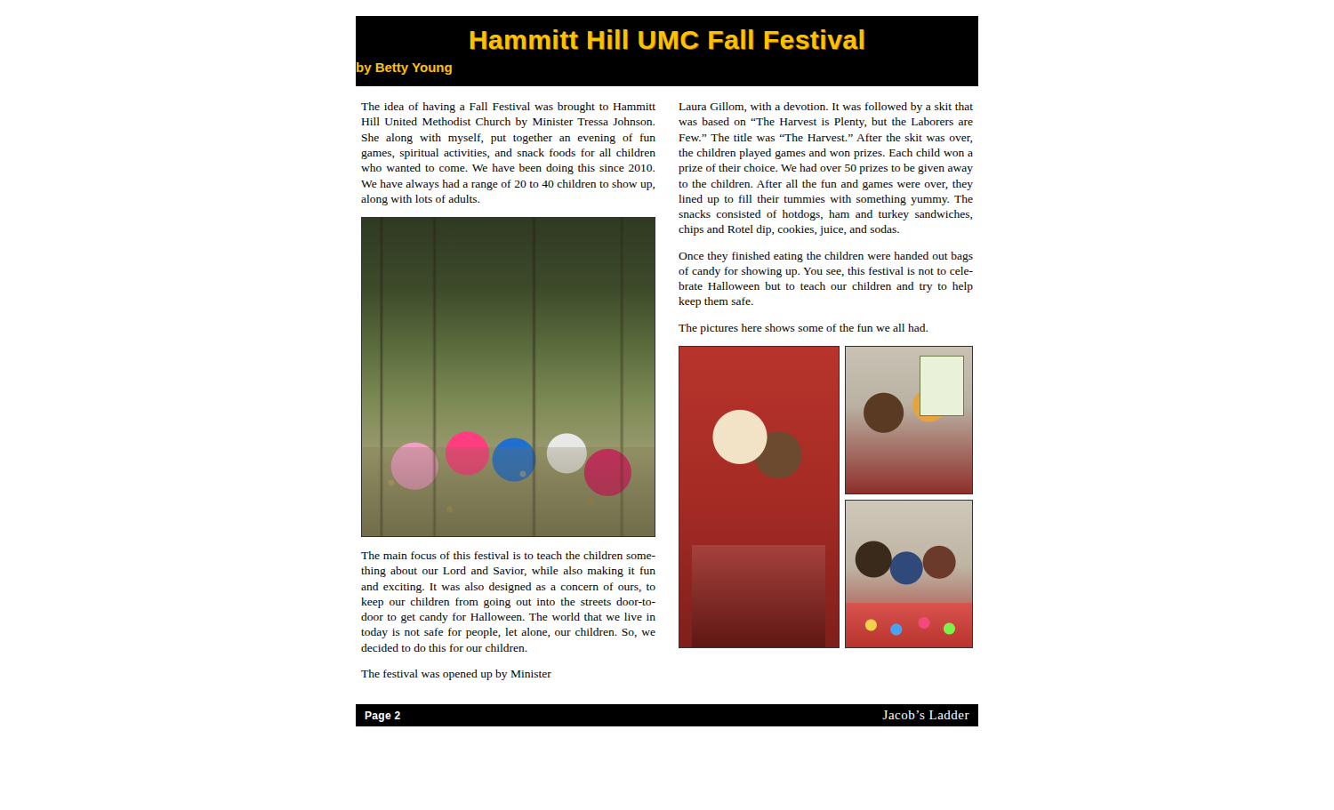Hammitt Hill UMC Fall Festival
by Betty Young
The idea of having a Fall Festival was brought to Hammitt Hill United Methodist Church by Minister Tressa Johnson. She along with myself, put together an evening of fun games, spiritual activities, and snack foods for all children who wanted to come. We have been doing this since 2010. We have always had a range of 20 to 40 children to show up, along with lots of adults.
The main focus of this festival is to teach the children something about our Lord and Savior, while also making it fun and exciting. It was also designed as a concern of ours, to keep our children from going out into the streets door-to-door to get candy for Halloween. The world that we live in today is not safe for people, let alone, our children. So, we decided to do this for our children.
The festival was opened up by Minister
Laura Gillom, with a devotion. It was followed by a skit that was based on “The Harvest is Plenty, but the Laborers are Few.” The title was “The Harvest.” After the skit was over, the children played games and won prizes. Each child won a prize of their choice. We had over 50 prizes to be given away to the children. After all the fun and games were over, they lined up to fill their tummies with something yummy. The snacks consisted of hotdogs, ham and turkey sandwiches, chips and Rotel dip, cookies, juice, and sodas.
Once they finished eating the children were handed out bags of candy for showing up. You see, this festival is not to celebrate Halloween but to teach our children and try to help keep them safe.
The pictures here shows some of the fun we all had.
Page 2 Jacob’s Ladder